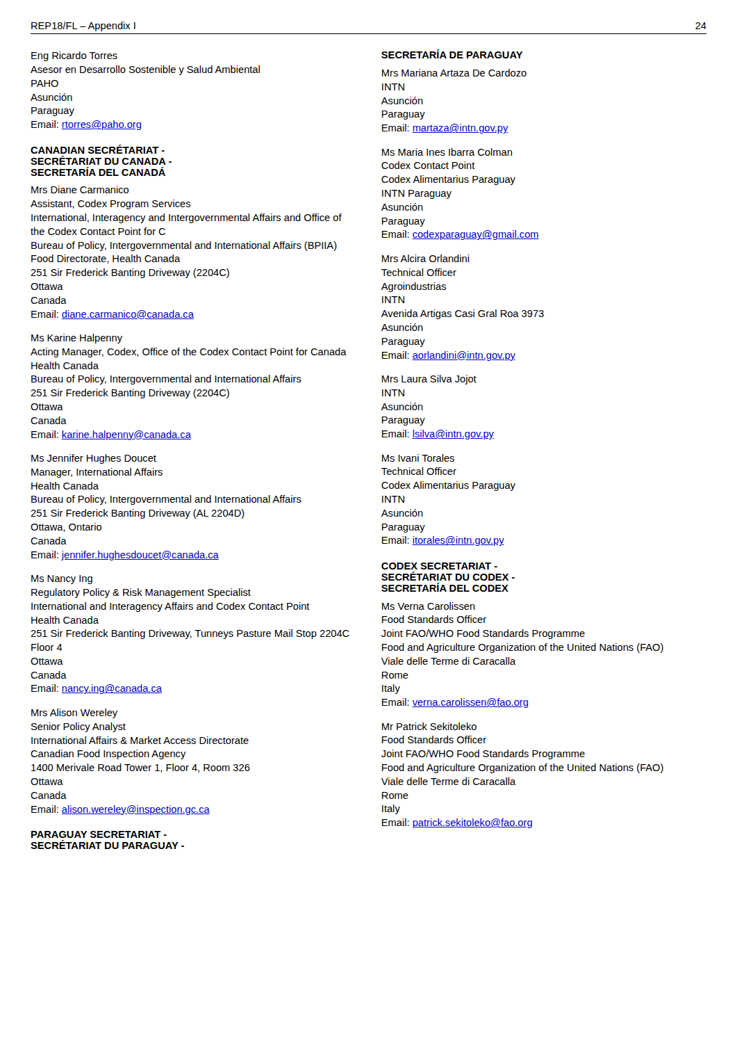REP18/FL – Appendix I 24
Eng Ricardo Torres
Asesor en Desarrollo Sostenible y Salud Ambiental
PAHO
Asunción
Paraguay
Email: rtorres@paho.org
CANADIAN SECRÉTARIAT -
SECRÉTARIAT DU CANADA -
SECRETARÍA DEL CANADÁ
Mrs Diane Carmanico
Assistant, Codex Program Services
International, Interagency and Intergovernmental Affairs and Office of the Codex Contact Point for C
Bureau of Policy, Intergovernmental and International Affairs (BPIIA)
Food Directorate, Health Canada
251 Sir Frederick Banting Driveway (2204C)
Ottawa
Canada
Email: diane.carmanico@canada.ca
Ms Karine Halpenny
Acting Manager, Codex, Office of the Codex Contact Point for Canada
Health Canada
Bureau of Policy, Intergovernmental and International Affairs
251 Sir Frederick Banting Driveway (2204C)
Ottawa
Canada
Email: karine.halpenny@canada.ca
Ms Jennifer Hughes Doucet
Manager, International Affairs
Health Canada
Bureau of Policy, Intergovernmental and International Affairs
251 Sir Frederick Banting Driveway (AL 2204D)
Ottawa, Ontario
Canada
Email: jennifer.hughesdoucet@canada.ca
Ms Nancy Ing
Regulatory Policy & Risk Management Specialist
International and Interagency Affairs and Codex Contact Point
Health Canada
251 Sir Frederick Banting Driveway, Tunneys Pasture Mail Stop 2204C Floor 4
Ottawa
Canada
Email: nancy.ing@canada.ca
Mrs Alison Wereley
Senior Policy Analyst
International Affairs & Market Access Directorate
Canadian Food Inspection Agency
1400 Merivale Road Tower 1, Floor 4, Room 326
Ottawa
Canada
Email: alison.wereley@inspection.gc.ca
PARAGUAY SECRETARIAT -
SECRÉTARIAT DU PARAGUAY -
SECRETARÍA DE PARAGUAY
Mrs Mariana Artaza De Cardozo
INTN
Asunción
Paraguay
Email: martaza@intn.gov.py
Ms Maria Ines Ibarra Colman
Codex Contact Point
Codex Alimentarius Paraguay
INTN Paraguay
Asunción
Paraguay
Email: codexparaguay@gmail.com
Mrs Alcira Orlandini
Technical Officer
Agroindustrias
INTN
Avenida Artigas Casi Gral Roa 3973
Asunción
Paraguay
Email: aorlandini@intn.gov.py
Mrs Laura Silva Jojot
INTN
Asunción
Paraguay
Email: lsilva@intn.gov.py
Ms Ivani Torales
Technical Officer
Codex Alimentarius Paraguay
INTN
Asunción
Paraguay
Email: itorales@intn.gov.py
CODEX SECRETARIAT -
SECRÉTARIAT DU CODEX -
SECRETARÍA DEL CODEX
Ms Verna Carolissen
Food Standards Officer
Joint FAO/WHO Food Standards Programme
Food and Agriculture Organization of the United Nations (FAO)
Viale delle Terme di Caracalla
Rome
Italy
Email: verna.carolissen@fao.org
Mr Patrick Sekitoleko
Food Standards Officer
Joint FAO/WHO Food Standards Programme
Food and Agriculture Organization of the United Nations (FAO)
Viale delle Terme di Caracalla
Rome
Italy
Email: patrick.sekitoleko@fao.org